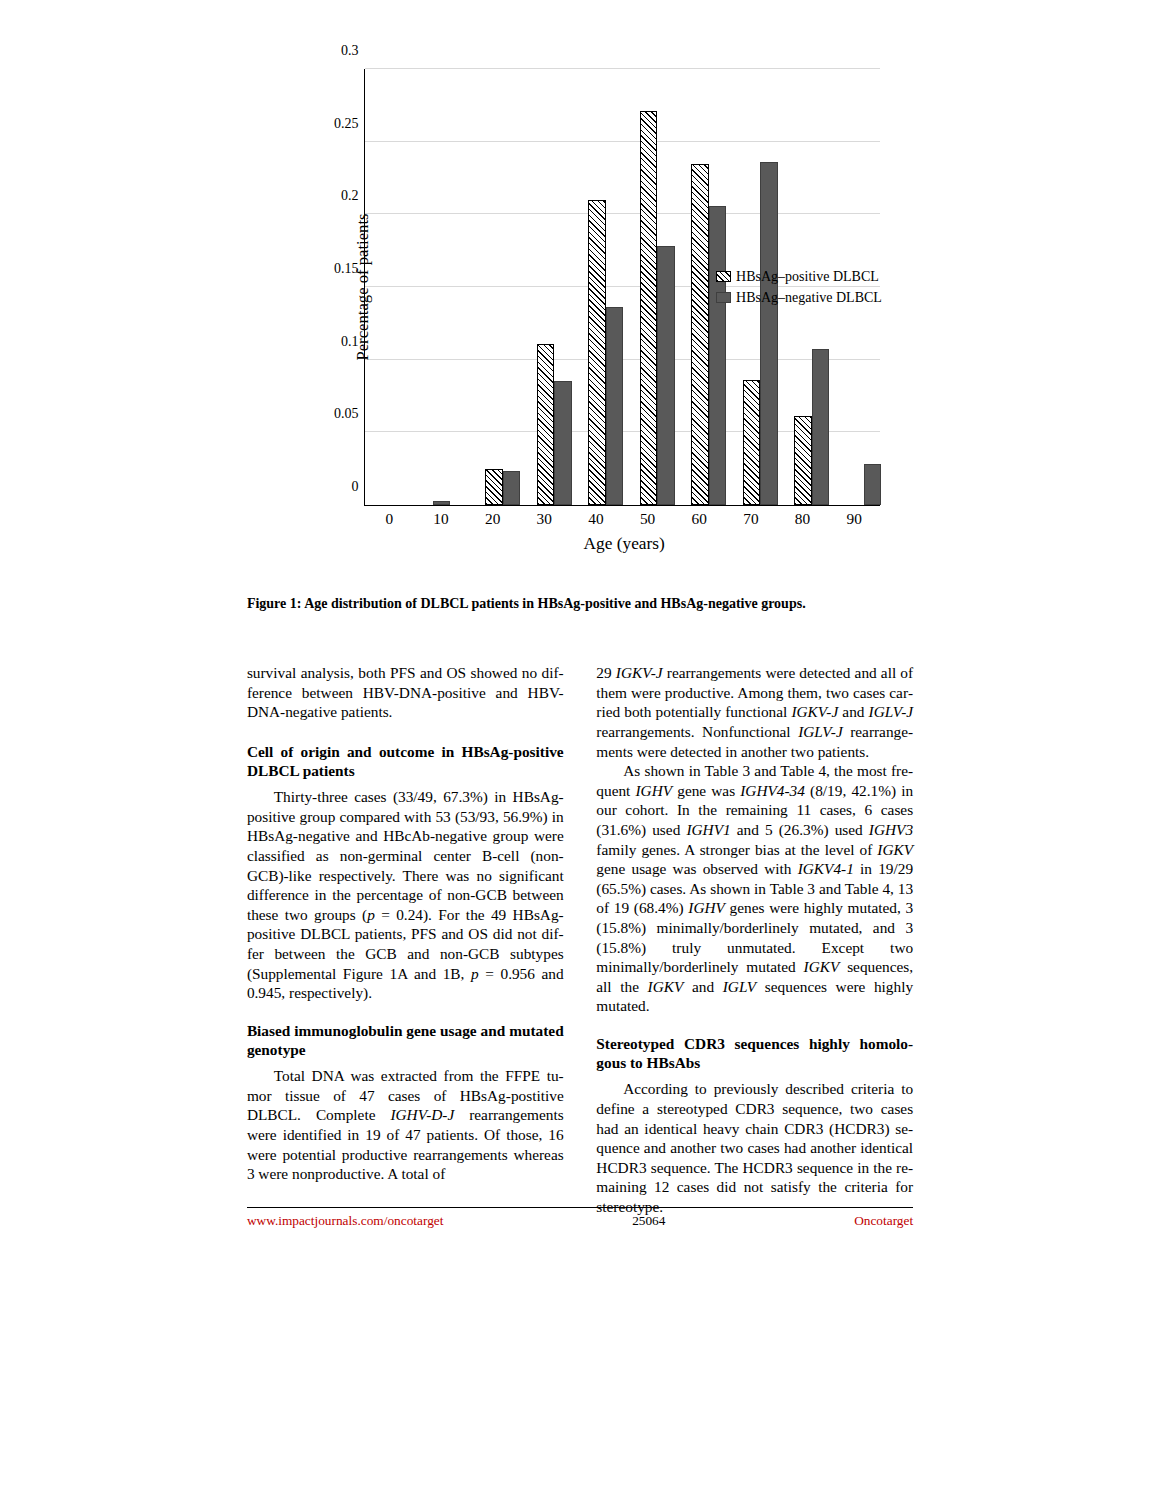0
0.05
0.1
0.15
0.2
0.25
0.3
Percentage of patients
HBsAg–positive DLBCL
HBsAg–negative DLBCL
0
10
20
30
40
50
60
70
80
90
Age (years)
Figure 1: Age distribution of DLBCL patients in HBsAg-positive and HBsAg-negative groups.
survival analysis, both PFS and OS showed no difference between HBV-DNA-positive and HBV-DNA-negative patients.
Cell of origin and outcome in HBsAg-positive DLBCL patients
Thirty-three cases (33/49, 67.3%) in HBsAg-positive group compared with 53 (53/93, 56.9%) in HBsAg-negative and HBcAb-negative group were classified as non-germinal center B-cell (non-GCB)-like respectively. There was no significant difference in the percentage of non-GCB between these two groups (p = 0.24). For the 49 HBsAg-positive DLBCL patients, PFS and OS did not differ between the GCB and non-GCB subtypes (Supplemental Figure 1A and 1B, p = 0.956 and 0.945, respectively).
Biased immunoglobulin gene usage and mutated genotype
Total DNA was extracted from the FFPE tumor tissue of 47 cases of HBsAg-postitive DLBCL. Complete IGHV-D-J rearrangements were identified in 19 of 47 patients. Of those, 16 were potential productive rearrangements whereas 3 were nonproductive. A total of
29 IGKV-J rearrangements were detected and all of them were productive. Among them, two cases carried both potentially functional IGKV-J and IGLV-J rearrangements. Nonfunctional IGLV-J rearrangements were detected in another two patients.
As shown in Table 3 and Table 4, the most frequent IGHV gene was IGHV4-34 (8/19, 42.1%) in our cohort. In the remaining 11 cases, 6 cases (31.6%) used IGHV1 and 5 (26.3%) used IGHV3 family genes. A stronger bias at the level of IGKV gene usage was observed with IGKV4-1 in 19/29 (65.5%) cases. As shown in Table 3 and Table 4, 13 of 19 (68.4%) IGHV genes were highly mutated, 3 (15.8%) minimally/borderlinely mutated, and 3 (15.8%) truly unmutated. Except two minimally/borderlinely mutated IGKV sequences, all the IGKV and IGLV sequences were highly mutated.
Stereotyped CDR3 sequences highly homologous to HBsAbs
According to previously described criteria to define a stereotyped CDR3 sequence, two cases had an identical heavy chain CDR3 (HCDR3) sequence and another two cases had another identical HCDR3 sequence. The HCDR3 sequence in the remaining 12 cases did not satisfy the criteria for stereotype.
www.impactjournals.com/oncotarget
25064
Oncotarget